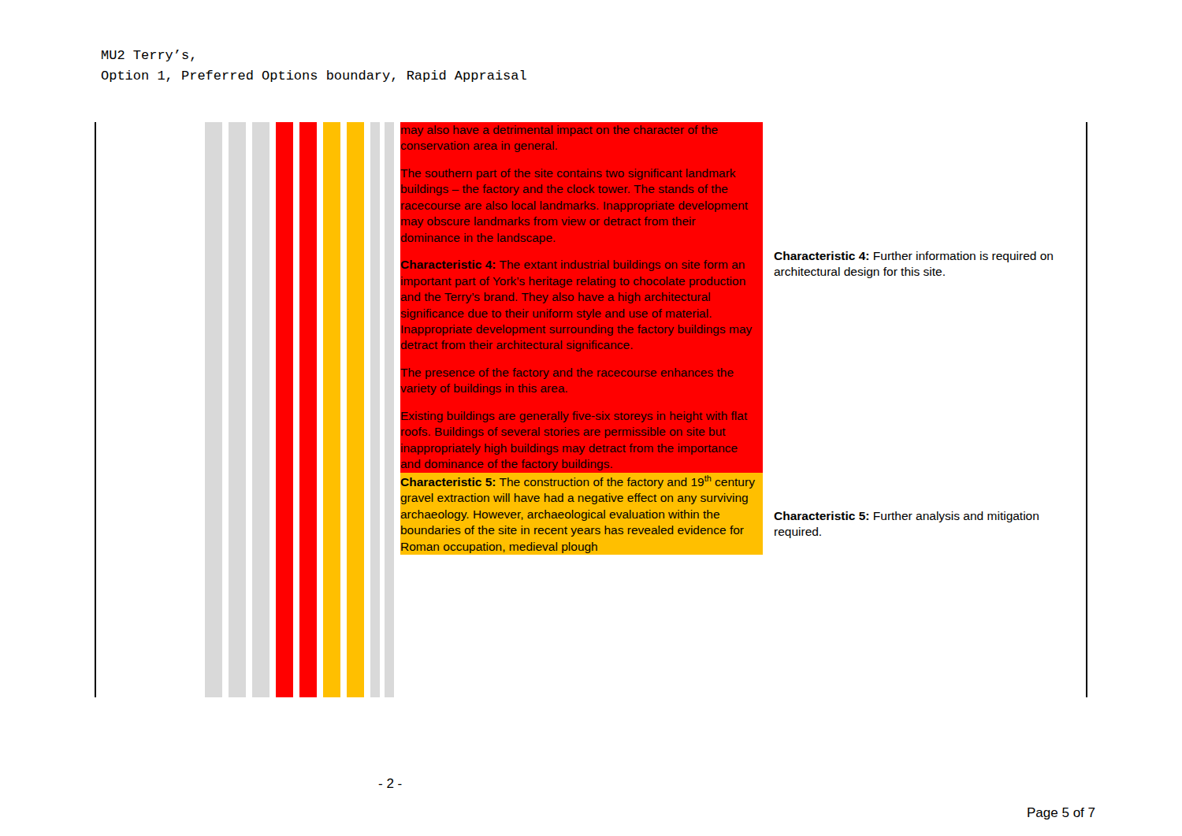MU2 Terry’s, Option 1, Preferred Options boundary, Rapid Appraisal
may also have a detrimental impact on the character of the conservation area in general.
The southern part of the site contains two significant landmark buildings – the factory and the clock tower. The stands of the racecourse are also local landmarks. Inappropriate development may obscure landmarks from view or detract from their dominance in the landscape.
Characteristic 4: The extant industrial buildings on site form an important part of York’s heritage relating to chocolate production and the Terry’s brand. They also have a high architectural significance due to their uniform style and use of material. Inappropriate development surrounding the factory buildings may detract from their architectural significance.
The presence of the factory and the racecourse enhances the variety of buildings in this area.
Existing buildings are generally five-six storeys in height with flat roofs. Buildings of several stories are permissible on site but inappropriately high buildings may detract from the importance and dominance of the factory buildings.
Characteristic 5: The construction of the factory and 19th century gravel extraction will have had a negative effect on any surviving archaeology. However, archaeological evaluation within the boundaries of the site in recent years has revealed evidence for Roman occupation, medieval plough
Characteristic 4: Further information is required on architectural design for this site.
Characteristic 5: Further analysis and mitigation required.
- 2 -
Page 5 of 7